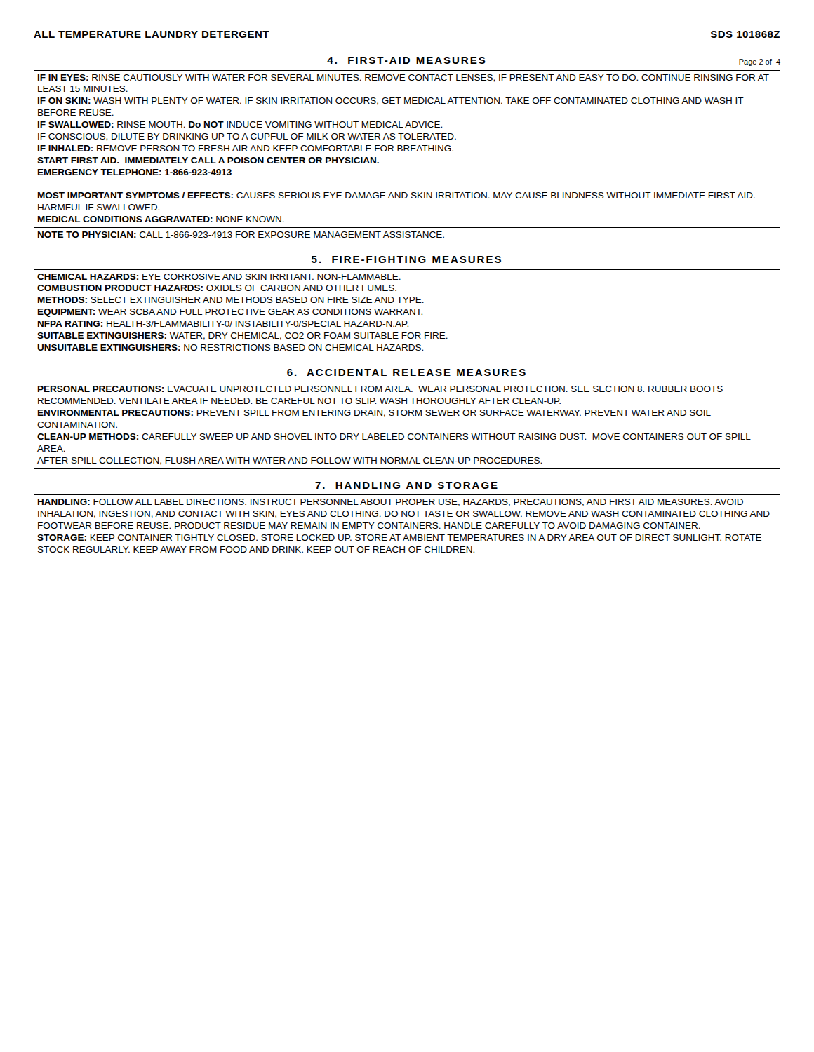ALL TEMPERATURE LAUNDRY DETERGENT SDS 101868Z
4. FIRST-AID MEASURES Page 2 of 4
IF IN EYES: RINSE CAUTIOUSLY WITH WATER FOR SEVERAL MINUTES. REMOVE CONTACT LENSES, IF PRESENT AND EASY TO DO. CONTINUE RINSING FOR AT LEAST 15 MINUTES.
IF ON SKIN: WASH WITH PLENTY OF WATER. IF SKIN IRRITATION OCCURS, GET MEDICAL ATTENTION. TAKE OFF CONTAMINATED CLOTHING AND WASH IT BEFORE REUSE.
IF SWALLOWED: RINSE MOUTH. Do NOT INDUCE VOMITING WITHOUT MEDICAL ADVICE.
IF CONSCIOUS, DILUTE BY DRINKING UP TO A CUPFUL OF MILK OR WATER AS TOLERATED.
IF INHALED: REMOVE PERSON TO FRESH AIR AND KEEP COMFORTABLE FOR BREATHING.
START FIRST AID. IMMEDIATELY CALL A POISON CENTER OR PHYSICIAN.
EMERGENCY TELEPHONE: 1-866-923-4913
MOST IMPORTANT SYMPTOMS / EFFECTS: CAUSES SERIOUS EYE DAMAGE AND SKIN IRRITATION. MAY CAUSE BLINDNESS WITHOUT IMMEDIATE FIRST AID. HARMFUL IF SWALLOWED.
MEDICAL CONDITIONS AGGRAVATED: NONE KNOWN.
NOTE TO PHYSICIAN: CALL 1-866-923-4913 FOR EXPOSURE MANAGEMENT ASSISTANCE.
5. FIRE-FIGHTING MEASURES
CHEMICAL HAZARDS: EYE CORROSIVE AND SKIN IRRITANT. NON-FLAMMABLE.
COMBUSTION PRODUCT HAZARDS: OXIDES OF CARBON AND OTHER FUMES.
METHODS: SELECT EXTINGUISHER AND METHODS BASED ON FIRE SIZE AND TYPE.
EQUIPMENT: WEAR SCBA AND FULL PROTECTIVE GEAR AS CONDITIONS WARRANT.
NFPA RATING: HEALTH-3/FLAMMABILITY-0/ INSTABILITY-0/SPECIAL HAZARD-N.AP.
SUITABLE EXTINGUISHERS: WATER, DRY CHEMICAL, CO2 OR FOAM SUITABLE FOR FIRE.
UNSUITABLE EXTINGUISHERS: NO RESTRICTIONS BASED ON CHEMICAL HAZARDS.
6. ACCIDENTAL RELEASE MEASURES
PERSONAL PRECAUTIONS: EVACUATE UNPROTECTED PERSONNEL FROM AREA. WEAR PERSONAL PROTECTION. SEE SECTION 8. RUBBER BOOTS RECOMMENDED. VENTILATE AREA IF NEEDED. BE CAREFUL NOT TO SLIP. WASH THOROUGHLY AFTER CLEAN-UP.
ENVIRONMENTAL PRECAUTIONS: PREVENT SPILL FROM ENTERING DRAIN, STORM SEWER OR SURFACE WATERWAY. PREVENT WATER AND SOIL CONTAMINATION.
CLEAN-UP METHODS: CAREFULLY SWEEP UP AND SHOVEL INTO DRY LABELED CONTAINERS WITHOUT RAISING DUST. MOVE CONTAINERS OUT OF SPILL AREA.
AFTER SPILL COLLECTION, FLUSH AREA WITH WATER AND FOLLOW WITH NORMAL CLEAN-UP PROCEDURES.
7. HANDLING AND STORAGE
HANDLING: FOLLOW ALL LABEL DIRECTIONS. INSTRUCT PERSONNEL ABOUT PROPER USE, HAZARDS, PRECAUTIONS, AND FIRST AID MEASURES. AVOID INHALATION, INGESTION, AND CONTACT WITH SKIN, EYES AND CLOTHING. DO NOT TASTE OR SWALLOW. REMOVE AND WASH CONTAMINATED CLOTHING AND FOOTWEAR BEFORE REUSE. PRODUCT RESIDUE MAY REMAIN IN EMPTY CONTAINERS. HANDLE CAREFULLY TO AVOID DAMAGING CONTAINER.
STORAGE: KEEP CONTAINER TIGHTLY CLOSED. STORE LOCKED UP. STORE AT AMBIENT TEMPERATURES IN A DRY AREA OUT OF DIRECT SUNLIGHT. ROTATE STOCK REGULARLY. KEEP AWAY FROM FOOD AND DRINK. KEEP OUT OF REACH OF CHILDREN.